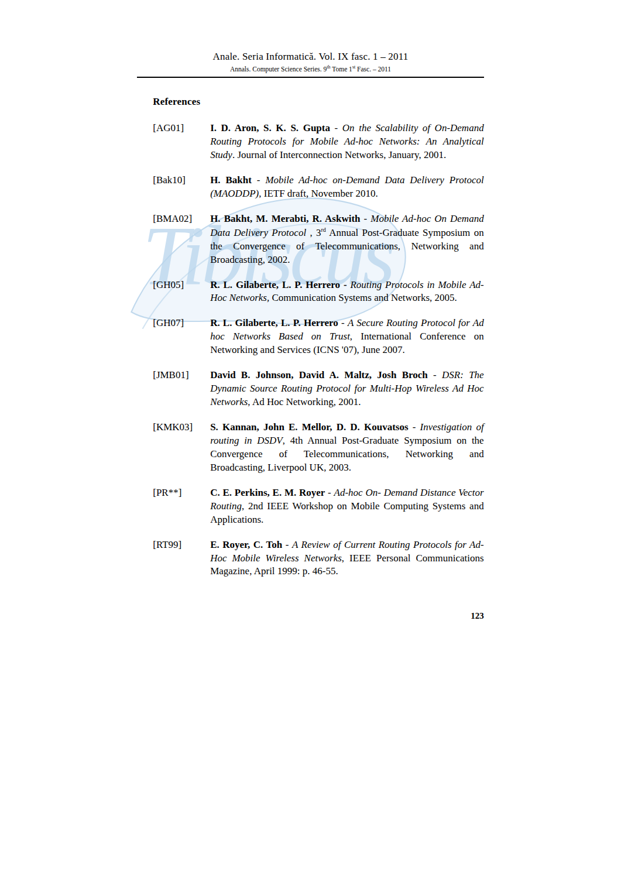Tibiscus
Anale. Seria Informatică. Vol. IX fasc. 1 – 2011
Annals. Computer Science Series. 9th Tome 1st Fasc. – 2011
References
[AG01]
I. D. Aron, S. K. S. Gupta - On the Scalability of On-Demand Routing Protocols for Mobile Ad-hoc Networks: An Analytical Study. Journal of Interconnection Networks, January, 2001.
[Bak10]
H. Bakht - Mobile Ad-hoc on-Demand Data Delivery Protocol (MAODDP), IETF draft, November 2010.
[BMA02]
H. Bakht, M. Merabti, R. Askwith - Mobile Ad-hoc On Demand Data Delivery Protocol , 3rd Annual Post-Graduate Symposium on the Convergence of Telecommunications, Networking and Broadcasting, 2002.
[GH05]
R. L. Gilaberte, L. P. Herrero - Routing Protocols in Mobile Ad-Hoc Networks, Communication Systems and Networks, 2005.
[GH07]
R. L. Gilaberte, L. P. Herrero - A Secure Routing Protocol for Ad hoc Networks Based on Trust, International Conference on Networking and Services (ICNS '07), June 2007.
[JMB01]
David B. Johnson, David A. Maltz, Josh Broch - DSR: The Dynamic Source Routing Protocol for Multi-Hop Wireless Ad Hoc Networks, Ad Hoc Networking, 2001.
[KMK03]
S. Kannan, John E. Mellor, D. D. Kouvatsos - Investigation of routing in DSDV, 4th Annual Post-Graduate Symposium on the Convergence of Telecommunications, Networking and Broadcasting, Liverpool UK, 2003.
[PR**]
C. E. Perkins, E. M. Royer - Ad-hoc On- Demand Distance Vector Routing, 2nd IEEE Workshop on Mobile Computing Systems and Applications.
[RT99]
E. Royer, C. Toh - A Review of Current Routing Protocols for Ad-Hoc Mobile Wireless Networks, IEEE Personal Communications Magazine, April 1999: p. 46-55.
123